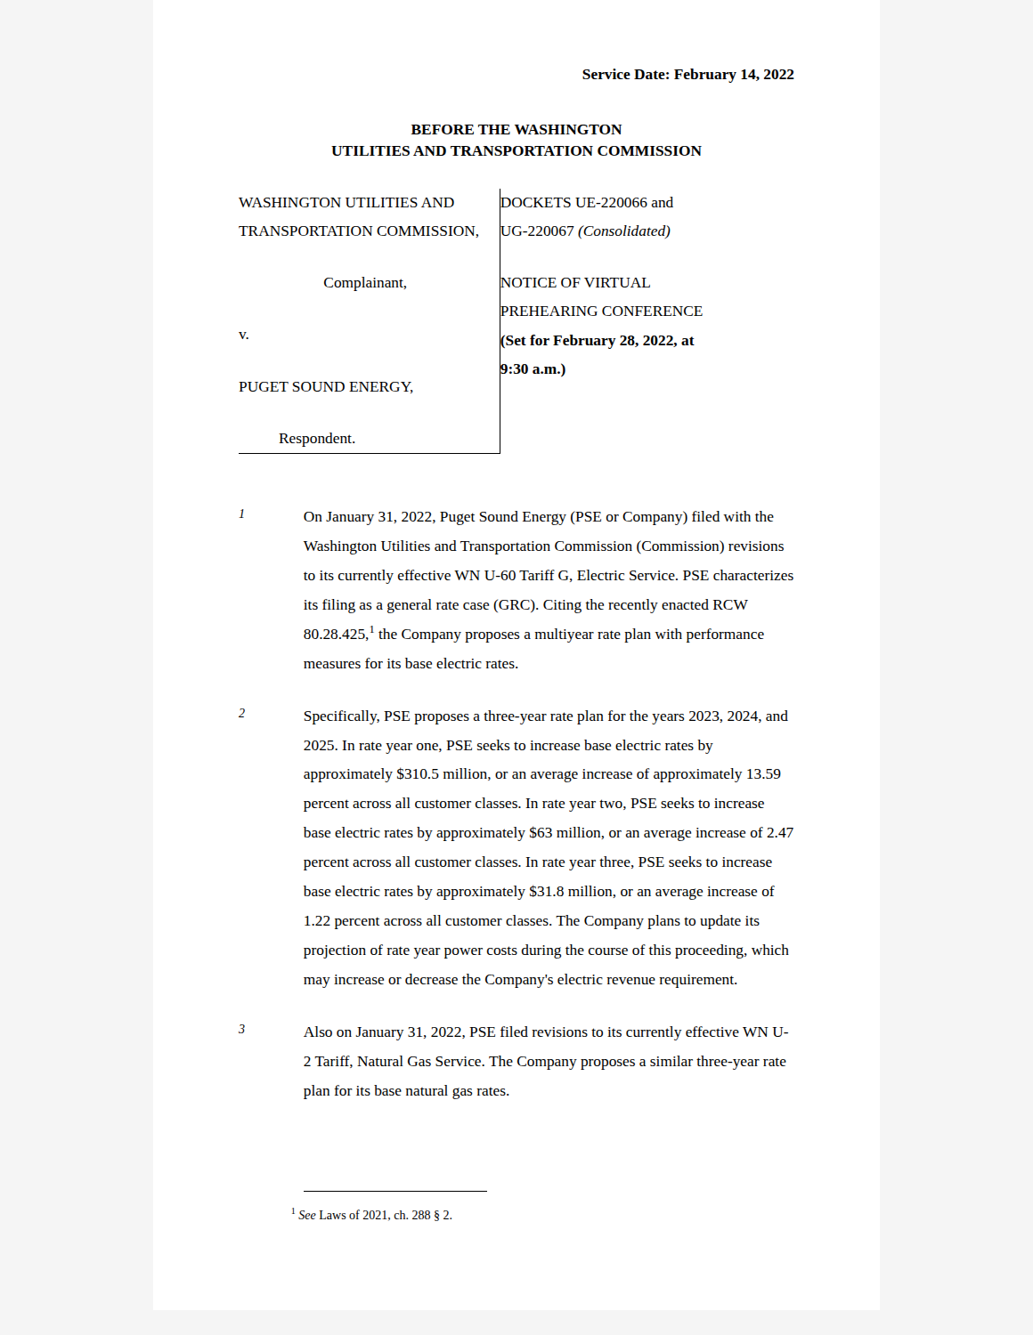Service Date: February 14, 2022
BEFORE THE WASHINGTON
UTILITIES AND TRANSPORTATION COMMISSION
| WASHINGTON UTILITIES AND TRANSPORTATION COMMISSION, Complainant, v. PUGET SOUND ENERGY, Respondent. | DOCKETS UE-220066 and UG-220067 (Consolidated) NOTICE OF VIRTUAL PREHEARING CONFERENCE (Set for February 28, 2022, at 9:30 a.m.) |
1 On January 31, 2022, Puget Sound Energy (PSE or Company) filed with the Washington Utilities and Transportation Commission (Commission) revisions to its currently effective WN U-60 Tariff G, Electric Service. PSE characterizes its filing as a general rate case (GRC). Citing the recently enacted RCW 80.28.425,1 the Company proposes a multiyear rate plan with performance measures for its base electric rates.
2 Specifically, PSE proposes a three-year rate plan for the years 2023, 2024, and 2025. In rate year one, PSE seeks to increase base electric rates by approximately $310.5 million, or an average increase of approximately 13.59 percent across all customer classes. In rate year two, PSE seeks to increase base electric rates by approximately $63 million, or an average increase of 2.47 percent across all customer classes. In rate year three, PSE seeks to increase base electric rates by approximately $31.8 million, or an average increase of 1.22 percent across all customer classes. The Company plans to update its projection of rate year power costs during the course of this proceeding, which may increase or decrease the Company's electric revenue requirement.
3 Also on January 31, 2022, PSE filed revisions to its currently effective WN U-2 Tariff, Natural Gas Service. The Company proposes a similar three-year rate plan for its base natural gas rates.
1 See Laws of 2021, ch. 288 § 2.